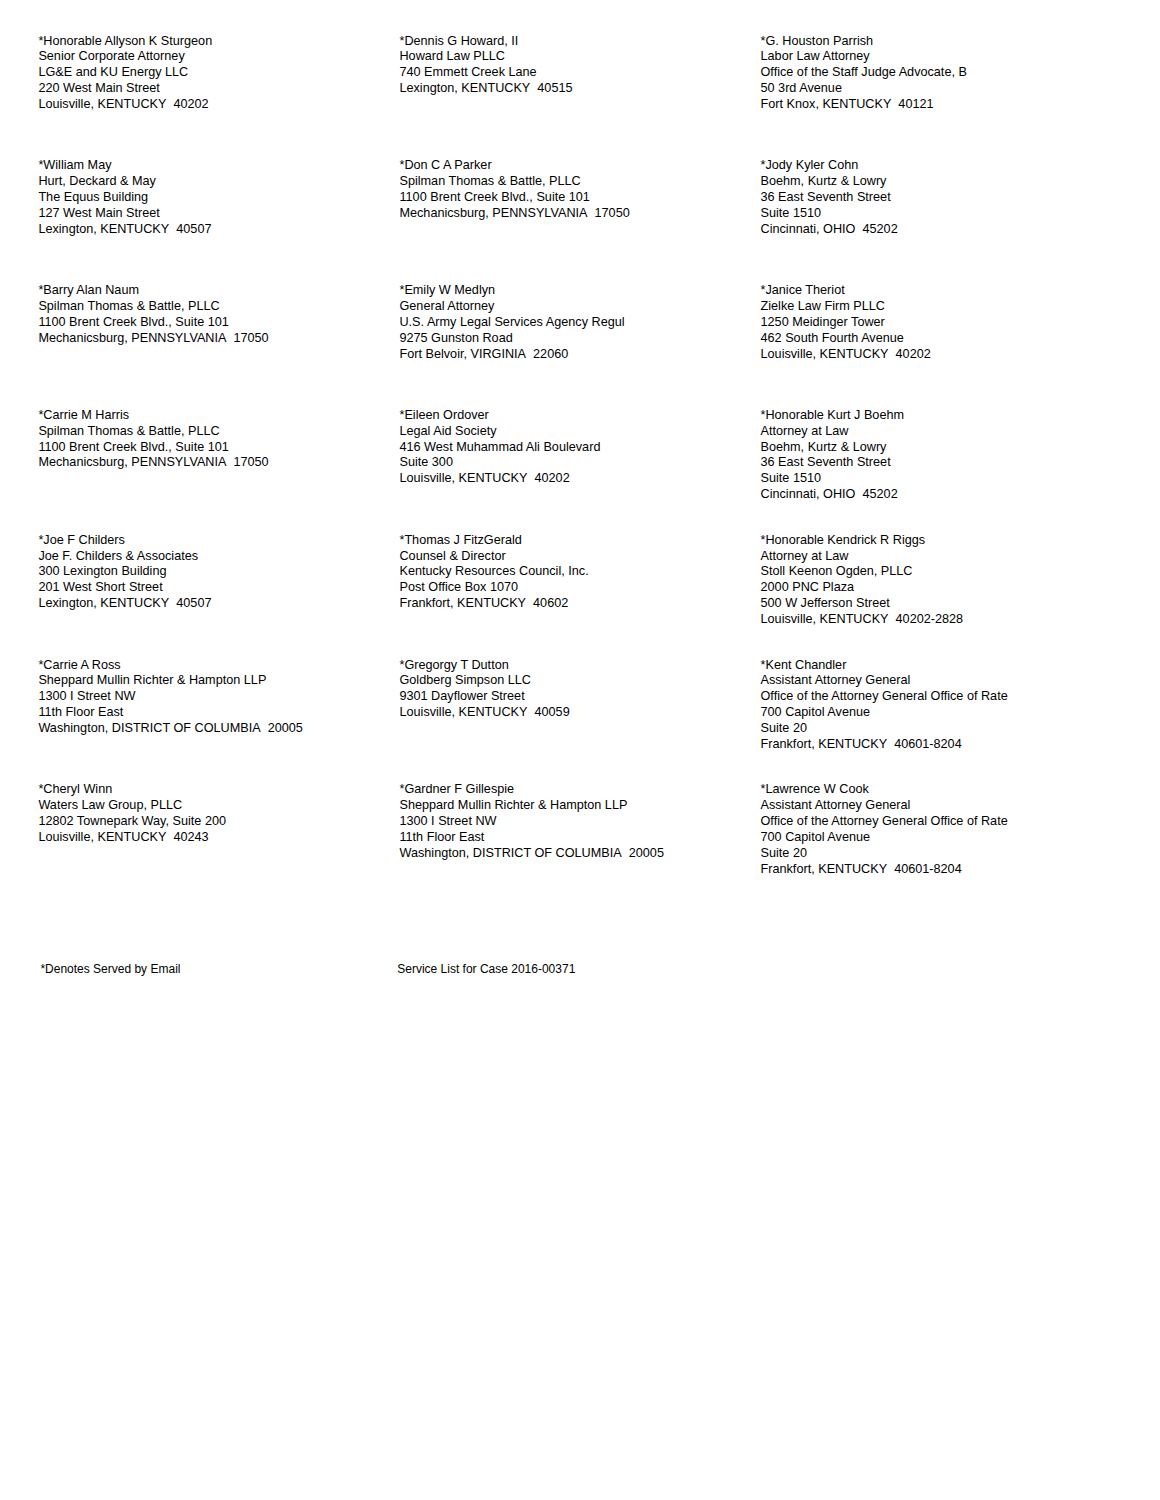| *Honorable Allyson K Sturgeon Senior Corporate Attorney LG&E and KU Energy LLC 220 West Main Street Louisville, KENTUCKY 40202 | *Dennis G Howard, II Howard Law PLLC 740 Emmett Creek Lane Lexington, KENTUCKY 40515 | *G. Houston Parrish Labor Law Attorney Office of the Staff Judge Advocate, B 50 3rd Avenue Fort Knox, KENTUCKY 40121 |
| *William May Hurt, Deckard & May The Equus Building 127 West Main Street Lexington, KENTUCKY 40507 | *Don C A Parker Spilman Thomas & Battle, PLLC 1100 Brent Creek Blvd., Suite 101 Mechanicsburg, PENNSYLVANIA 17050 | *Jody Kyler Cohn Boehm, Kurtz & Lowry 36 East Seventh Street Suite 1510 Cincinnati, OHIO 45202 |
| *Barry Alan Naum Spilman Thomas & Battle, PLLC 1100 Brent Creek Blvd., Suite 101 Mechanicsburg, PENNSYLVANIA 17050 | *Emily W Medlyn General Attorney U.S. Army Legal Services Agency Regul 9275 Gunston Road Fort Belvoir, VIRGINIA 22060 | *Janice Theriot Zielke Law Firm PLLC 1250 Meidinger Tower 462 South Fourth Avenue Louisville, KENTUCKY 40202 |
| *Carrie M Harris Spilman Thomas & Battle, PLLC 1100 Brent Creek Blvd., Suite 101 Mechanicsburg, PENNSYLVANIA 17050 | *Eileen Ordover Legal Aid Society 416 West Muhammad Ali Boulevard Suite 300 Louisville, KENTUCKY 40202 | *Honorable Kurt J Boehm Attorney at Law Boehm, Kurtz & Lowry 36 East Seventh Street Suite 1510 Cincinnati, OHIO 45202 |
| *Joe F Childers Joe F. Childers & Associates 300 Lexington Building 201 West Short Street Lexington, KENTUCKY 40507 | *Thomas J FitzGerald Counsel & Director Kentucky Resources Council, Inc. Post Office Box 1070 Frankfort, KENTUCKY 40602 | *Honorable Kendrick R Riggs Attorney at Law Stoll Keenon Ogden, PLLC 2000 PNC Plaza 500 W Jefferson Street Louisville, KENTUCKY 40202-2828 |
| *Carrie A Ross Sheppard Mullin Richter & Hampton LLP 1300 I Street NW 11th Floor East Washington, DISTRICT OF COLUMBIA 20005 | *Gregorgy T Dutton Goldberg Simpson LLC 9301 Dayflower Street Louisville, KENTUCKY 40059 | *Kent Chandler Assistant Attorney General Office of the Attorney General Office of Rate 700 Capitol Avenue Suite 20 Frankfort, KENTUCKY 40601-8204 |
| *Cheryl Winn Waters Law Group, PLLC 12802 Townepark Way, Suite 200 Louisville, KENTUCKY 40243 | *Gardner F Gillespie Sheppard Mullin Richter & Hampton LLP 1300 I Street NW 11th Floor East Washington, DISTRICT OF COLUMBIA 20005 | *Lawrence W Cook Assistant Attorney General Office of the Attorney General Office of Rate 700 Capitol Avenue Suite 20 Frankfort, KENTUCKY 40601-8204 |
| *Denotes Served by Email | Service List for Case 2016-00371 | |